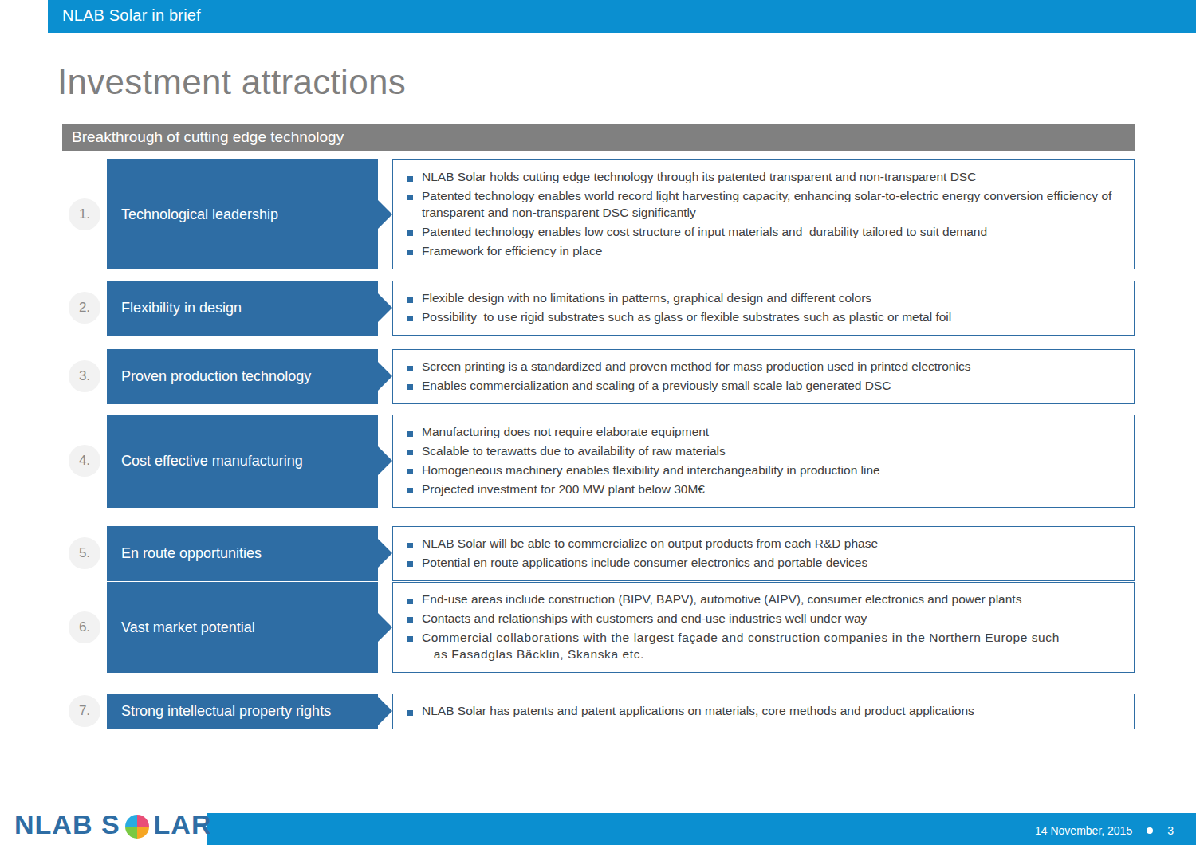NLAB Solar in brief
Investment attractions
Breakthrough of cutting edge technology
1.
Technological leadership
NLAB Solar holds cutting edge technology through its patented transparent and non-transparent DSC
Patented technology enables world record light harvesting capacity, enhancing solar-to-electric energy conversion efficiency of transparent and non-transparent DSC significantly
Patented technology enables low cost structure of input materials and durability tailored to suit demand
Framework for efficiency in place
2.
Flexibility in design
Flexible design with no limitations in patterns, graphical design and different colors
Possibility to use rigid substrates such as glass or flexible substrates such as plastic or metal foil
3.
Proven production technology
Screen printing is a standardized and proven method for mass production used in printed electronics
Enables commercialization and scaling of a previously small scale lab generated DSC
4.
Cost effective manufacturing
Manufacturing does not require elaborate equipment
Scalable to terawatts due to availability of raw materials
Homogeneous machinery enables flexibility and interchangeability in production line
Projected investment for 200 MW plant below 30M€
5.
En route opportunities
NLAB Solar will be able to commercialize on output products from each R&D phase
Potential en route applications include consumer electronics and portable devices
6.
Vast market potential
End-use areas include construction (BIPV, BAPV), automotive (AIPV), consumer electronics and power plants
Contacts and relationships with customers and end-use industries well under way
Commercial collaborations with the largest façade and construction companies in the Northern Europe such
as Fasadglas Bäcklin, Skanska etc.
7.
Strong intellectual property rights
NLAB Solar has patents and patent applications on materials, core methods and product applications
NLAB S LAR
14 November, 2015 3